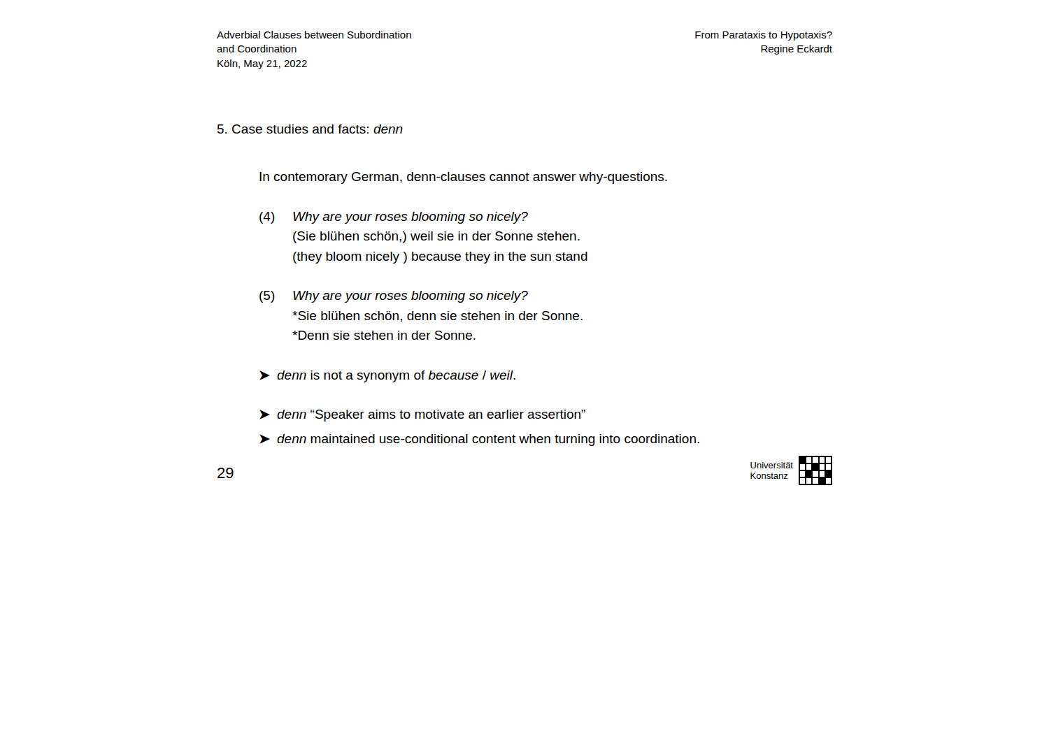Adverbial Clauses between Subordination
and Coordination
Köln, May 21, 2022
From Parataxis to Hypotaxis?
Regine Eckardt
5. Case studies and facts: denn
In contemorary German, denn-clauses cannot answer why-questions.
(4)
Why are your roses blooming so nicely?
(Sie blühen schön,) weil sie in der Sonne stehen.
(they bloom nicely ) because they in the sun stand
(5)
Why are your roses blooming so nicely?
*Sie blühen schön, denn sie stehen in der Sonne.
*Denn sie stehen in der Sonne.
➤denn is not a synonym of because / weil.
➤denn “Speaker aims to motivate an earlier assertion”
➤denn maintained use-conditional content when turning into coordination.
29
Universität
Konstanz